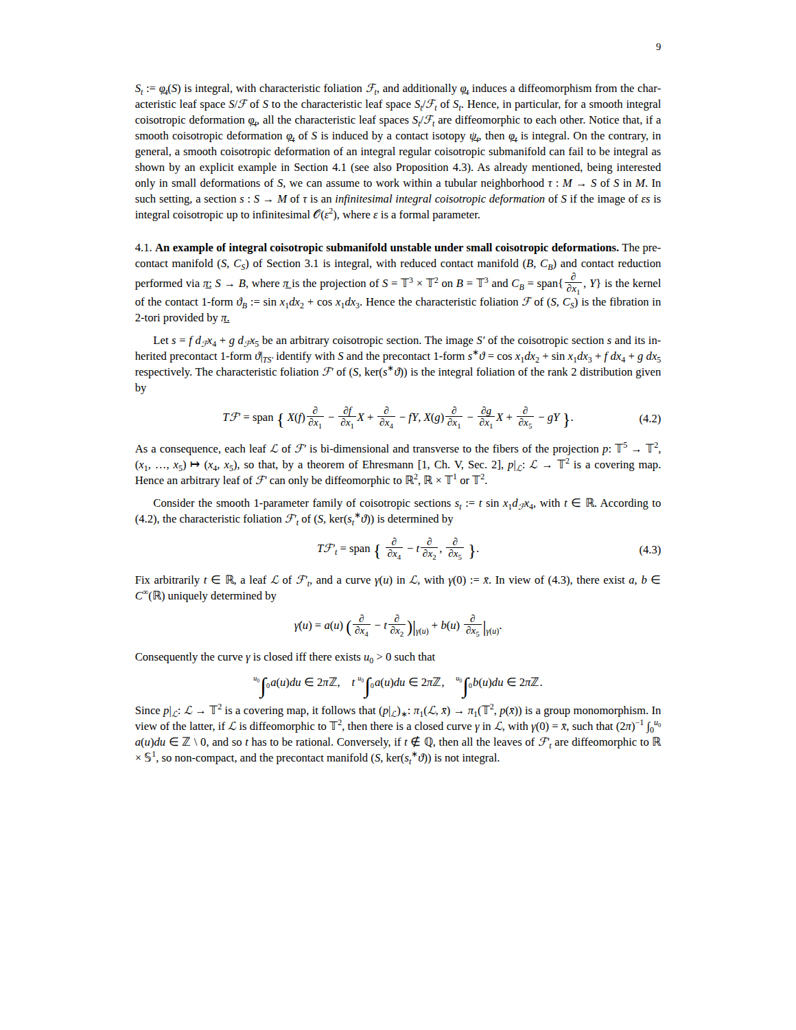9
St := φ̲t(S) is integral, with characteristic foliation ℱt, and additionally φ̲t induces a diffeomorphism from the characteristic leaf space S/ℱ of S to the characteristic leaf space St/ℱt of St. Hence, in particular, for a smooth integral coisotropic deformation φ̲t, all the characteristic leaf spaces St/ℱt are diffeomorphic to each other. Notice that, if a smooth coisotropic deformation φ̲t of S is induced by a contact isotopy ψ̲t, then φ̲t is integral. On the contrary, in general, a smooth coisotropic deformation of an integral regular coisotropic submanifold can fail to be integral as shown by an explicit example in Section 4.1 (see also Proposition 4.3). As already mentioned, being interested only in small deformations of S, we can assume to work within a tubular neighborhood τ : M → S of S in M. In such setting, a section s : S → M of τ is an infinitesimal integral coisotropic deformation of S if the image of εs is integral coisotropic up to infinitesimal 𝒪(ε2), where ε is a formal parameter.
4.1. An example of integral coisotropic submanifold unstable under small coisotropic deformations. The precontact manifold (S, CS) of Section 3.1 is integral, with reduced contact manifold (B, CB) and contact reduction performed via π̲: S → B, where π̲ is the projection of S = 𝕋3 × 𝕋2 on B = 𝕋3 and CB = span{∂∂x1, Y} is the kernel of the contact 1-form ϑB := sin x1dx2 + cos x1dx3. Hence the characteristic foliation ℱ of (S, CS) is the fibration in 2-tori provided by π̲.
Let s = f dℱx4 + g dℱx5 be an arbitrary coisotropic section. The image S′ of the coisotropic section s and its inherited precontact 1-form ϑ|TS′ identify with S and the precontact 1-form s∗ϑ = cos x1dx2 + sin x1dx3 + f dx4 + g dx5 respectively. The characteristic foliation ℱ′ of (S, ker(s∗ϑ)) is the integral foliation of the rank 2 distribution given by
Tℱ′ = span { X(f)∂∂x1 − ∂f∂x1 X + ∂∂x4 − fY, X(g)∂∂x1 − ∂g∂x1 X + ∂∂x5 − gY }. (4.2)
As a consequence, each leaf ℒ of ℱ′ is bi-dimensional and transverse to the fibers of the projection p: 𝕋5 → 𝕋2, (x1, …, x5) ↦ (x4, x5), so that, by a theorem of Ehresmann [1, Ch. V, Sec. 2], p|ℒ: ℒ → 𝕋2 is a covering map. Hence an arbitrary leaf of ℱ′ can only be diffeomorphic to ℝ2, ℝ × 𝕋1 or 𝕋2.
Consider the smooth 1-parameter family of coisotropic sections st := t sin x1dℱx4, with t ∈ ℝ. According to (4.2), the characteristic foliation ℱ′t of (S, ker(st∗ϑ)) is determined by
Tℱ′t = span { ∂∂x4 − t∂∂x2, ∂∂x5 }. (4.3)
Fix arbitrarily t ∈ ℝ, a leaf ℒ of ℱ′t, and a curve γ(u) in ℒ, with γ(0) := x̄. In view of (4.3), there exist a, b ∈ C∞(ℝ) uniquely determined by
γ̇(u) = a(u) (∂∂x4 − t∂∂x2)|γ(u) + b(u) ∂∂x5|γ(u).
Consequently the curve γ is closed iff there exists u0 > 0 such that
u0 ∫ 0 a(u)du ∈ 2π ℤ, t u0 ∫ 0 a(u)du ∈ 2π ℤ, u0 ∫ 0 b(u)du ∈ 2π ℤ.
Since p|ℒ: ℒ → 𝕋2 is a covering map, it follows that (p|ℒ)∗: π1(ℒ, x̄) → π1(𝕋2, p(x̄)) is a group monomorphism. In view of the latter, if ℒ is diffeomorphic to 𝕋2, then there is a closed curve γ in ℒ, with γ(0) = x̄, such that (2π)−1 ∫0u0 a(u)du ∈ ℤ \ 0, and so t has to be rational. Conversely, if t ∉ ℚ, then all the leaves of ℱ′t are diffeomorphic to ℝ × 𝕊1, so non-compact, and the precontact manifold (S, ker(st∗ϑ)) is not integral.